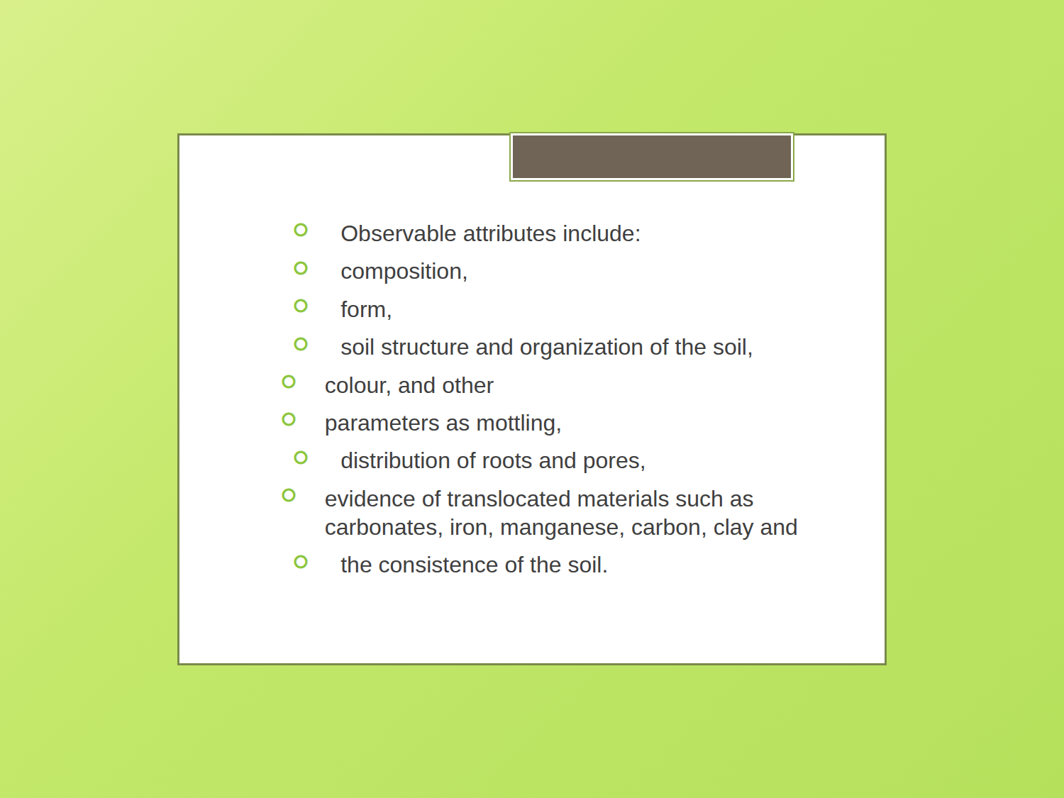Observable attributes include:
composition,
form,
soil structure and organization of the soil,
colour, and other
parameters as mottling,
distribution of roots and pores,
evidence of translocated materials such as carbonates, iron, manganese, carbon, clay and
the consistence of the soil.